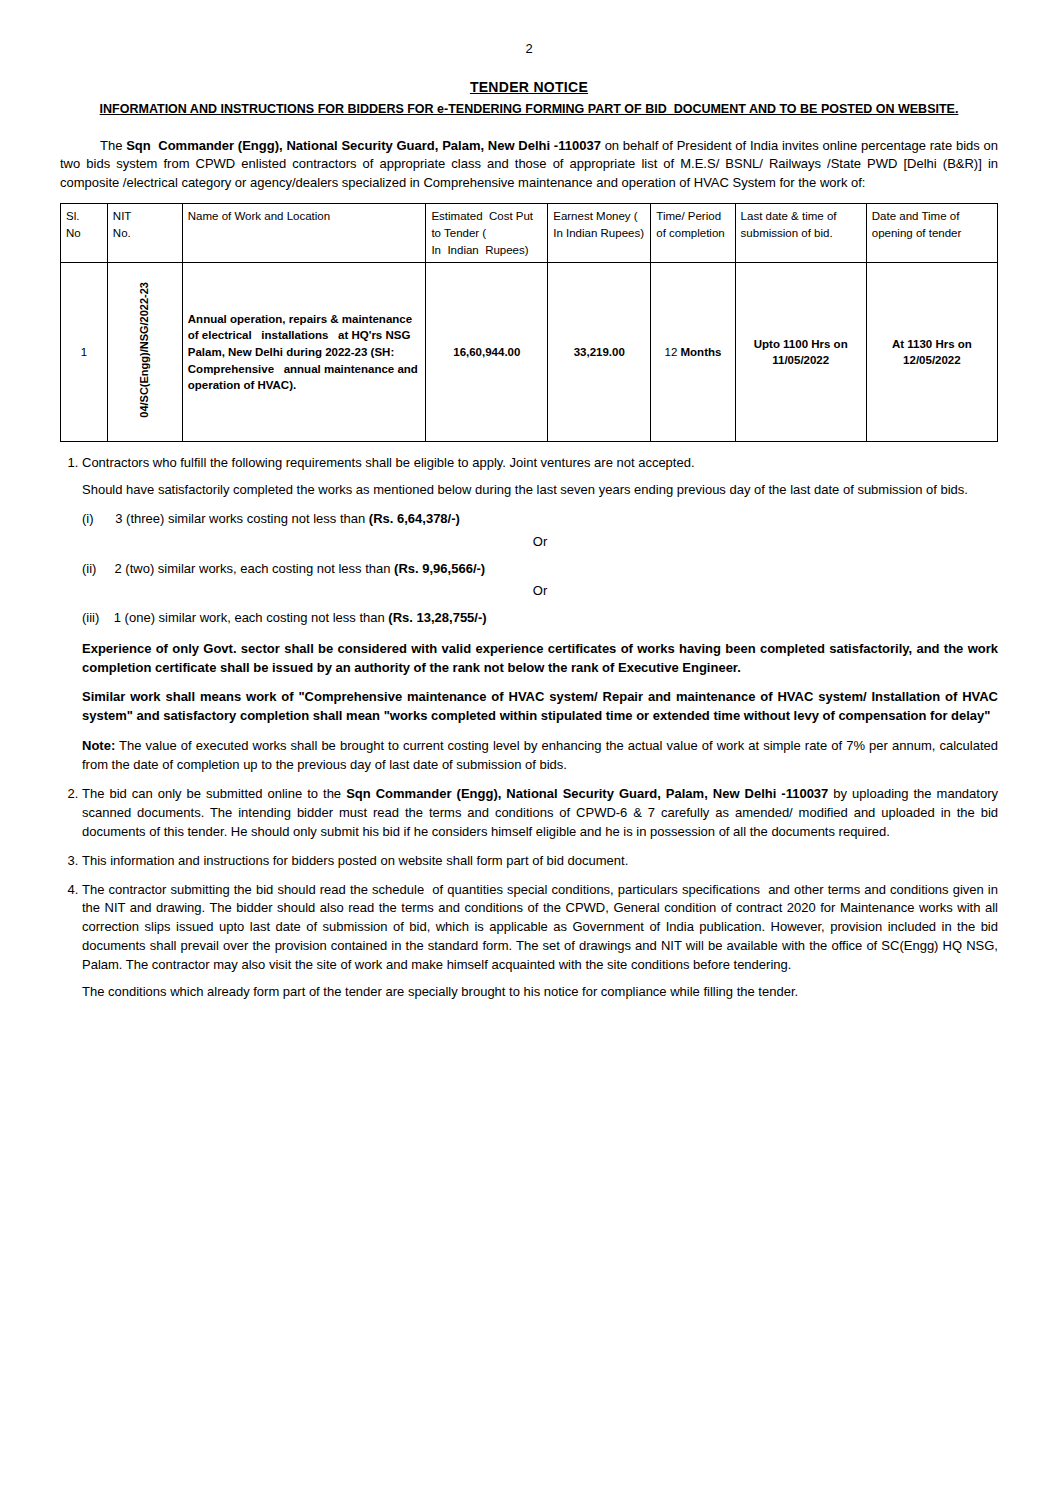2
TENDER NOTICE
INFORMATION AND INSTRUCTIONS FOR BIDDERS FOR e-TENDERING FORMING PART OF BID DOCUMENT AND TO BE POSTED ON WEBSITE.
The Sqn Commander (Engg), National Security Guard, Palam, New Delhi -110037 on behalf of President of India invites online percentage rate bids on two bids system from CPWD enlisted contractors of appropriate class and those of appropriate list of M.E.S/ BSNL/ Railways /State PWD [Delhi (B&R)] in composite /electrical category or agency/dealers specialized in Comprehensive maintenance and operation of HVAC System for the work of:
| Sl. No | NIT No. | Name of Work and Location | Estimated Cost Put to Tender ( In Indian Rupees) | Earnest Money ( In Indian Rupees) | Time/ Period of completion | Last date & time of submission of bid. | Date and Time of opening of tender |
| --- | --- | --- | --- | --- | --- | --- | --- |
| 1 | 04/SC(Engg)/NSG/2022-23 | Annual operation, repairs & maintenance of electrical installations at HQ'rs NSG Palam, New Delhi during 2022-23 (SH: Comprehensive annual maintenance and operation of HVAC). | 16,60,944.00 | 33,219.00 | 12 Months | Upto 1100 Hrs on 11/05/2022 | At 1130 Hrs on 12/05/2022 |
Contractors who fulfill the following requirements shall be eligible to apply. Joint ventures are not accepted.
Should have satisfactorily completed the works as mentioned below during the last seven years ending previous day of the last date of submission of bids.
(i) 3 (three) similar works costing not less than (Rs. 6,64,378/-)
Or
(ii) 2 (two) similar works, each costing not less than (Rs. 9,96,566/-)
Or
(iii) 1 (one) similar work, each costing not less than (Rs. 13,28,755/-)
Experience of only Govt. sector shall be considered with valid experience certificates of works having been completed satisfactorily, and the work completion certificate shall be issued by an authority of the rank not below the rank of Executive Engineer.
Similar work shall means work of "Comprehensive maintenance of HVAC system/ Repair and maintenance of HVAC system/ Installation of HVAC system" and satisfactory completion shall mean "works completed within stipulated time or extended time without levy of compensation for delay"
Note: The value of executed works shall be brought to current costing level by enhancing the actual value of work at simple rate of 7% per annum, calculated from the date of completion up to the previous day of last date of submission of bids.
The bid can only be submitted online to the Sqn Commander (Engg), National Security Guard, Palam, New Delhi -110037 by uploading the mandatory scanned documents. The intending bidder must read the terms and conditions of CPWD-6 & 7 carefully as amended/ modified and uploaded in the bid documents of this tender. He should only submit his bid if he considers himself eligible and he is in possession of all the documents required.
This information and instructions for bidders posted on website shall form part of bid document.
The contractor submitting the bid should read the schedule of quantities special conditions, particulars specifications and other terms and conditions given in the NIT and drawing. The bidder should also read the terms and conditions of the CPWD, General condition of contract 2020 for Maintenance works with all correction slips issued upto last date of submission of bid, which is applicable as Government of India publication. However, provision included in the bid documents shall prevail over the provision contained in the standard form. The set of drawings and NIT will be available with the office of SC(Engg) HQ NSG, Palam. The contractor may also visit the site of work and make himself acquainted with the site conditions before tendering.
The conditions which already form part of the tender are specially brought to his notice for compliance while filling the tender.